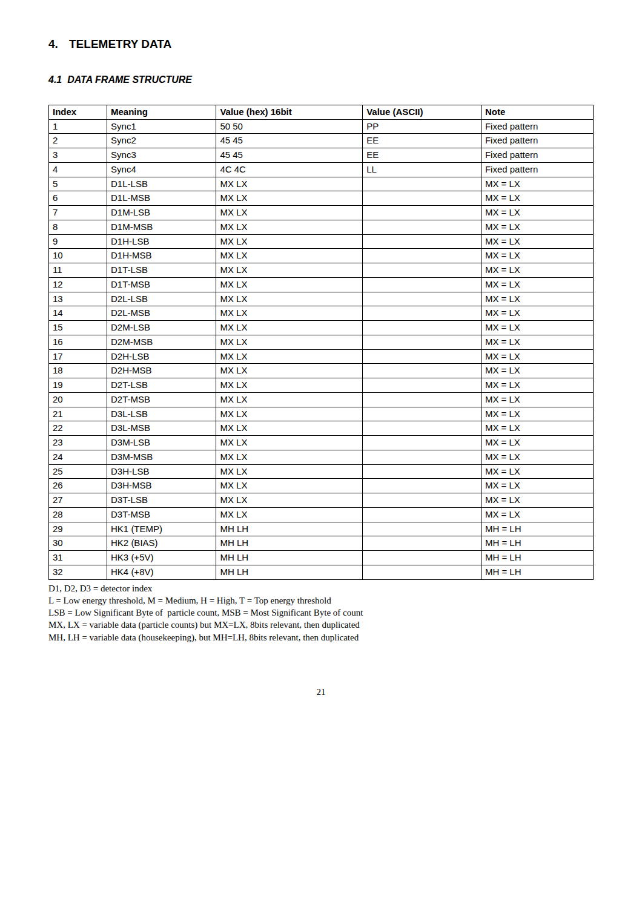4. TELEMETRY DATA
4.1 DATA FRAME STRUCTURE
| Index | Meaning | Value (hex) 16bit | Value (ASCII) | Note |
| --- | --- | --- | --- | --- |
| 1 | Sync1 | 50 50 | PP | Fixed pattern |
| 2 | Sync2 | 45 45 | EE | Fixed pattern |
| 3 | Sync3 | 45 45 | EE | Fixed pattern |
| 4 | Sync4 | 4C 4C | LL | Fixed pattern |
| 5 | D1L-LSB | MX LX | | MX = LX |
| 6 | D1L-MSB | MX LX | | MX = LX |
| 7 | D1M-LSB | MX LX | | MX = LX |
| 8 | D1M-MSB | MX LX | | MX = LX |
| 9 | D1H-LSB | MX LX | | MX = LX |
| 10 | D1H-MSB | MX LX | | MX = LX |
| 11 | D1T-LSB | MX LX | | MX = LX |
| 12 | D1T-MSB | MX LX | | MX = LX |
| 13 | D2L-LSB | MX LX | | MX = LX |
| 14 | D2L-MSB | MX LX | | MX = LX |
| 15 | D2M-LSB | MX LX | | MX = LX |
| 16 | D2M-MSB | MX LX | | MX = LX |
| 17 | D2H-LSB | MX LX | | MX = LX |
| 18 | D2H-MSB | MX LX | | MX = LX |
| 19 | D2T-LSB | MX LX | | MX = LX |
| 20 | D2T-MSB | MX LX | | MX = LX |
| 21 | D3L-LSB | MX LX | | MX = LX |
| 22 | D3L-MSB | MX LX | | MX = LX |
| 23 | D3M-LSB | MX LX | | MX = LX |
| 24 | D3M-MSB | MX LX | | MX = LX |
| 25 | D3H-LSB | MX LX | | MX = LX |
| 26 | D3H-MSB | MX LX | | MX = LX |
| 27 | D3T-LSB | MX LX | | MX = LX |
| 28 | D3T-MSB | MX LX | | MX = LX |
| 29 | HK1 (TEMP) | MH LH | | MH = LH |
| 30 | HK2 (BIAS) | MH LH | | MH = LH |
| 31 | HK3 (+5V) | MH LH | | MH = LH |
| 32 | HK4 (+8V) | MH LH | | MH = LH |
D1, D2, D3 = detector index
L = Low energy threshold, M = Medium, H = High, T = Top energy threshold
LSB = Low Significant Byte of particle count, MSB = Most Significant Byte of count
MX, LX = variable data (particle counts) but MX=LX, 8bits relevant, then duplicated
MH, LH = variable data (housekeeping), but MH=LH, 8bits relevant, then duplicated
21